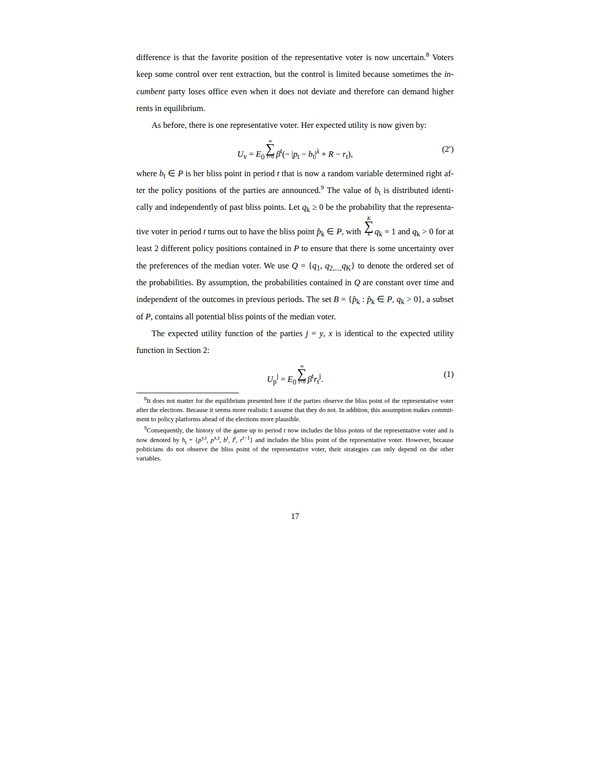difference is that the favorite position of the representative voter is now uncertain.8 Voters keep some control over rent extraction, but the control is limited because sometimes the incumbent party loses office even when it does not deviate and therefore can demand higher rents in equilibrium.
As before, there is one representative voter. Her expected utility is now given by:
Uv = E0∞∑t=0 βt(− |pt − bt|λ + R − rt), (2′)
where bt ∈ P is her bliss point in period t that is now a random variable determined right after the policy positions of the parties are announced.9 The value of bt is distributed identically and independently of past bliss points. Let qk ≥ 0 be the probability that the representative voter in period t turns out to have the bliss point p̂k ∈ P, with K∑k qk = 1 and qk > 0 for at least 2 different policy positions contained in P to ensure that there is some uncertainty over the preferences of the median voter. We use Q = {q1, q2,...,qK} to denote the ordered set of the probabilities. By assumption, the probabilities contained in Q are constant over time and independent of the outcomes in previous periods. The set B = {p̂k : p̂k ∈ P, qk > 0}, a subset of P, contains all potential bliss points of the median voter.
The expected utility function of the parties j = y, x is identical to the expected utility function in Section 2:
Upj = E0∞∑t=0 βtrtj. (1)
8 It does not matter for the equilibrium presented here if the parties observe the bliss point of the representative voter after the elections. Because it seems more realistic I assume that they do not. In addition, this assumption makes commitment to policy platforms ahead of the elections more plausible.
9 Consequently, the history of the game up to period t now includes the bliss points of the representative voter and is now denoted by ht = {py,t, px,t, bt, It, rt−1} and includes the bliss point of the representative voter. However, because politicians do not observe the bliss point of the representative voter, their strategies can only depend on the other variables.
17